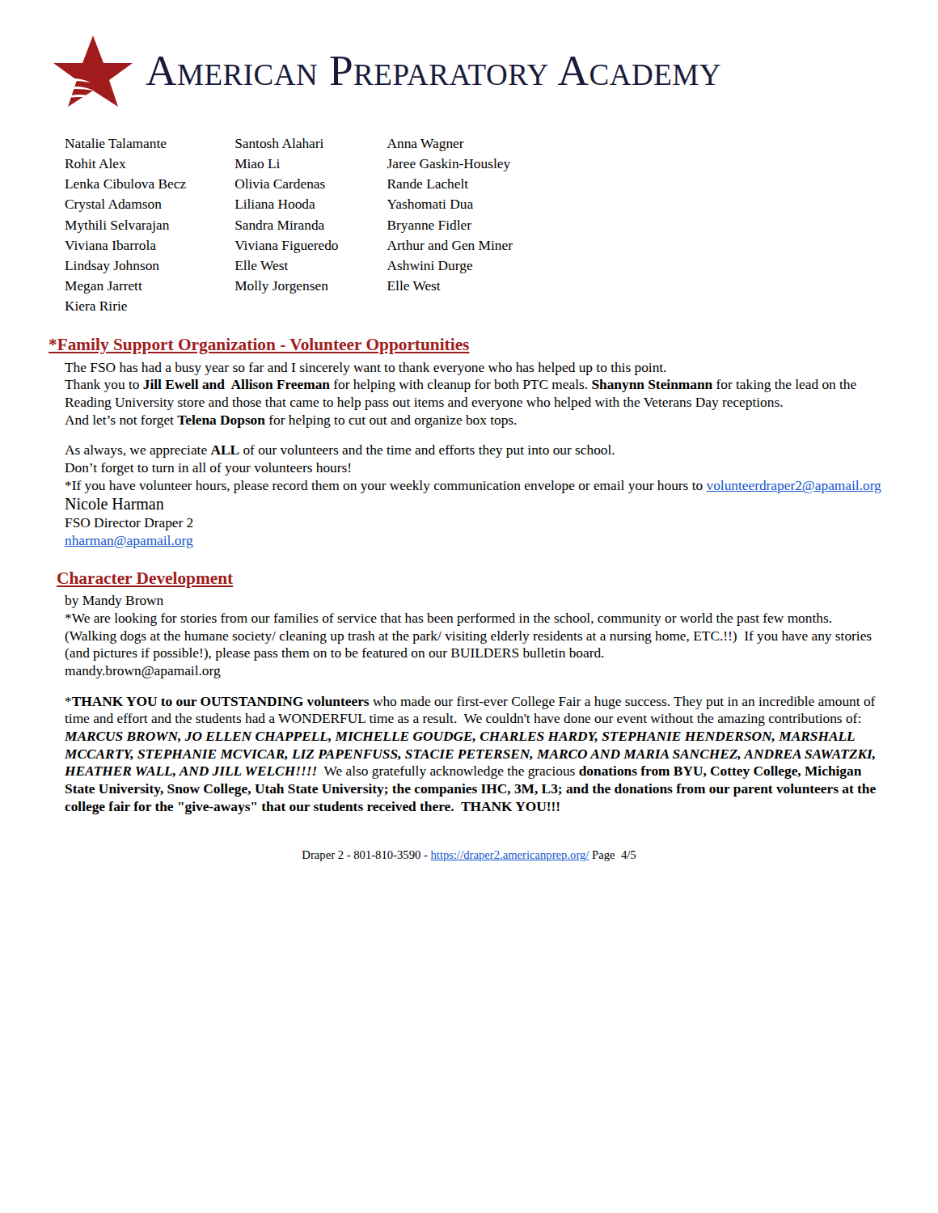American Preparatory Academy
Natalie Talamante
Rohit Alex
Lenka Cibulova Becz
Crystal Adamson
Mythili Selvarajan
Viviana Ibarrola
Lindsay Johnson
Megan Jarrett
Kiera Ririe
Santosh Alahari
Miao Li
Olivia Cardenas
Liliana Hooda
Sandra Miranda
Viviana Figueredo
Elle West
Molly Jorgensen
Anna Wagner
Jaree Gaskin-Housley
Rande Lachelt
Yashomati Dua
Bryanne Fidler
Arthur and Gen Miner
Ashwini Durge
Elle West
*Family Support Organization - Volunteer Opportunities
The FSO has had a busy year so far and I sincerely want to thank everyone who has helped up to this point.
Thank you to Jill Ewell and Allison Freeman for helping with cleanup for both PTC meals. Shanynn Steinmann for taking the lead on the Reading University store and those that came to help pass out items and everyone who helped with the Veterans Day receptions.
And let’s not forget Telena Dopson for helping to cut out and organize box tops.
As always, we appreciate ALL of our volunteers and the time and efforts they put into our school.
Don’t forget to turn in all of your volunteers hours!
*If you have volunteer hours, please record them on your weekly communication envelope or email your hours to volunteerdraper2@apamail.org
Nicole Harman
FSO Director Draper 2
nharman@apamail.org
Character Development
by Mandy Brown
*We are looking for stories from our families of service that has been performed in the school, community or world the past few months. (Walking dogs at the humane society/ cleaning up trash at the park/ visiting elderly residents at a nursing home, ETC.!!) If you have any stories (and pictures if possible!), please pass them on to be featured on our BUILDERS bulletin board.
mandy.brown@apamail.org
*THANK YOU to our OUTSTANDING volunteers who made our first-ever College Fair a huge success. They put in an incredible amount of time and effort and the students had a WONDERFUL time as a result. We couldn't have done our event without the amazing contributions of: MARCUS BROWN, JO ELLEN CHAPPELL, MICHELLE GOUDGE, CHARLES HARDY, STEPHANIE HENDERSON, MARSHALL MCCARTY, STEPHANIE MCVICAR, LIZ PAPENFUSS, STACIE PETERSEN, MARCO AND MARIA SANCHEZ, ANDREA SAWATZKI, HEATHER WALL, AND JILL WELCH!!!! We also gratefully acknowledge the gracious donations from BYU, Cottey College, Michigan State University, Snow College, Utah State University; the companies IHC, 3M, L3; and the donations from our parent volunteers at the college fair for the "give-aways" that our students received there. THANK YOU!!!
Draper 2 - 801-810-3590 - https://draper2.americanprep.org/ Page 4/5